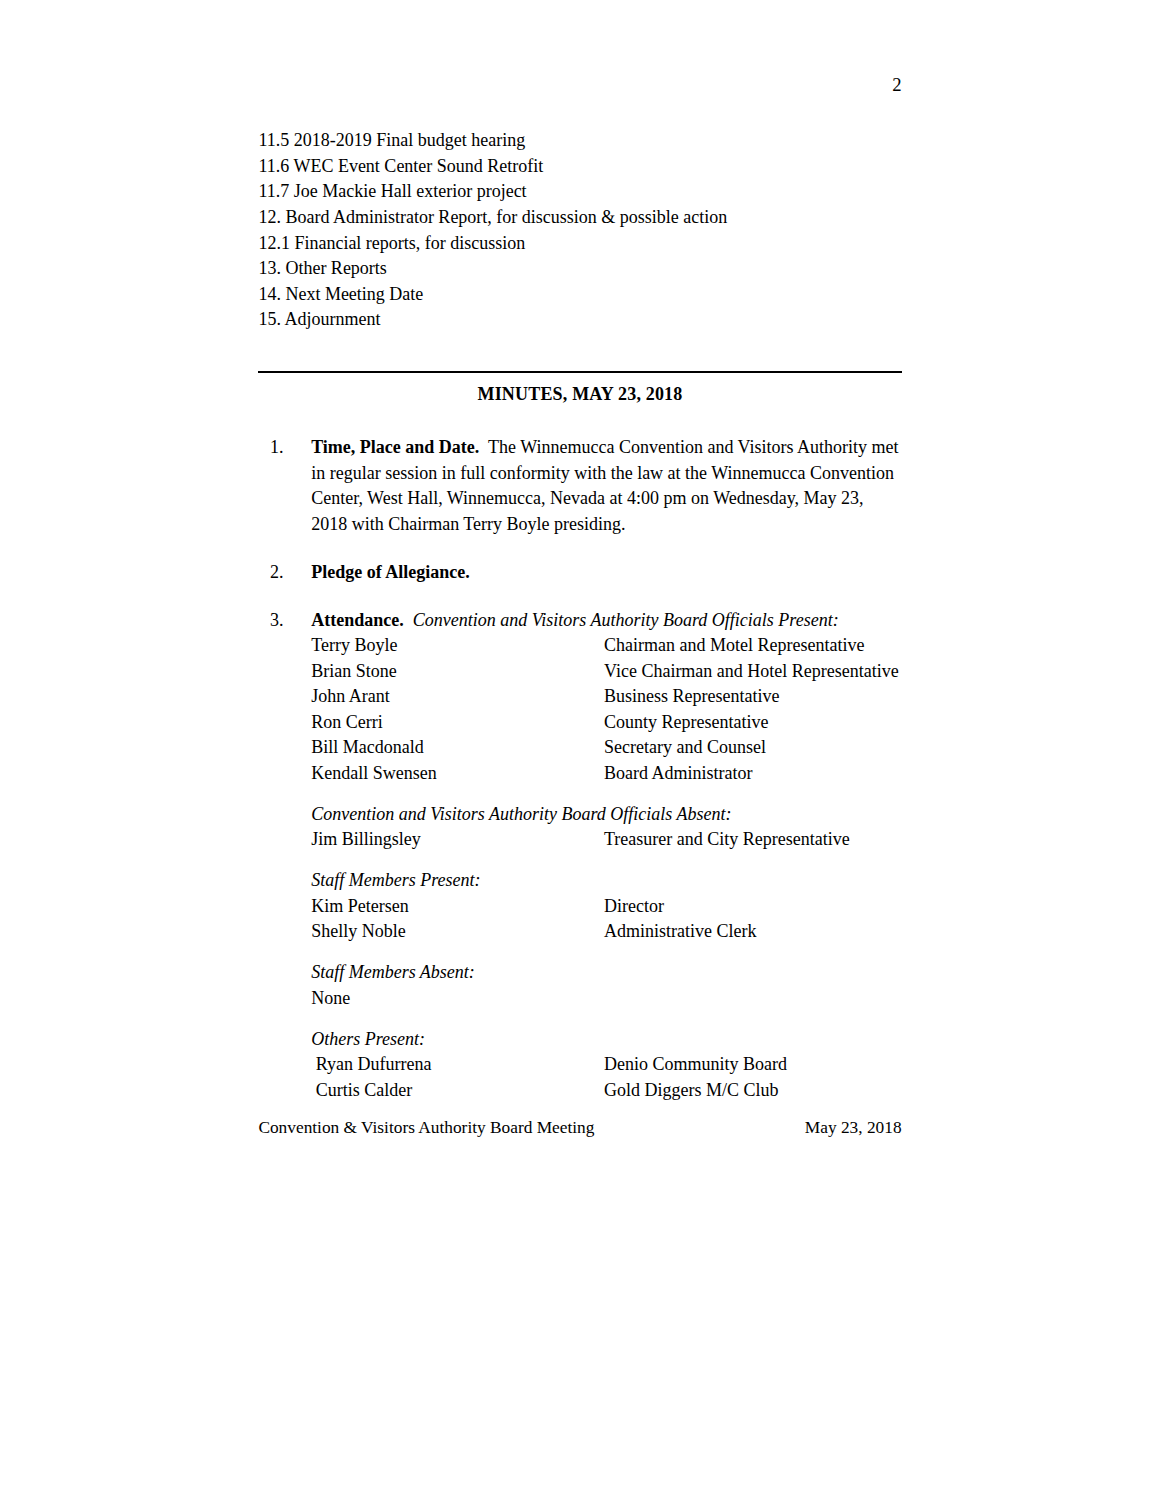2
11.5 2018-2019 Final budget hearing
11.6 WEC Event Center Sound Retrofit
11.7 Joe Mackie Hall exterior project
12. Board Administrator Report, for discussion & possible action
12.1 Financial reports, for discussion
13. Other Reports
14. Next Meeting Date
15. Adjournment
MINUTES, MAY 23, 2018
1. Time, Place and Date. The Winnemucca Convention and Visitors Authority met in regular session in full conformity with the law at the Winnemucca Convention Center, West Hall, Winnemucca, Nevada at 4:00 pm on Wednesday, May 23, 2018 with Chairman Terry Boyle presiding.
2. Pledge of Allegiance.
3. Attendance. Convention and Visitors Authority Board Officials Present:
| Terry Boyle | Chairman and Motel Representative |
| Brian Stone | Vice Chairman and Hotel Representative |
| John Arant | Business Representative |
| Ron Cerri | County Representative |
| Bill Macdonald | Secretary and Counsel |
| Kendall Swensen | Board Administrator |
Convention and Visitors Authority Board Officials Absent:
| Jim Billingsley | Treasurer and City Representative |
Staff Members Present:
| Kim Petersen | Director |
| Shelly Noble | Administrative Clerk |
Staff Members Absent:
| None | |
Others Present:
| Ryan Dufurrena | Denio Community Board |
| Curtis Calder | Gold Diggers M/C Club |
Convention & Visitors Authority Board Meeting May 23, 2018